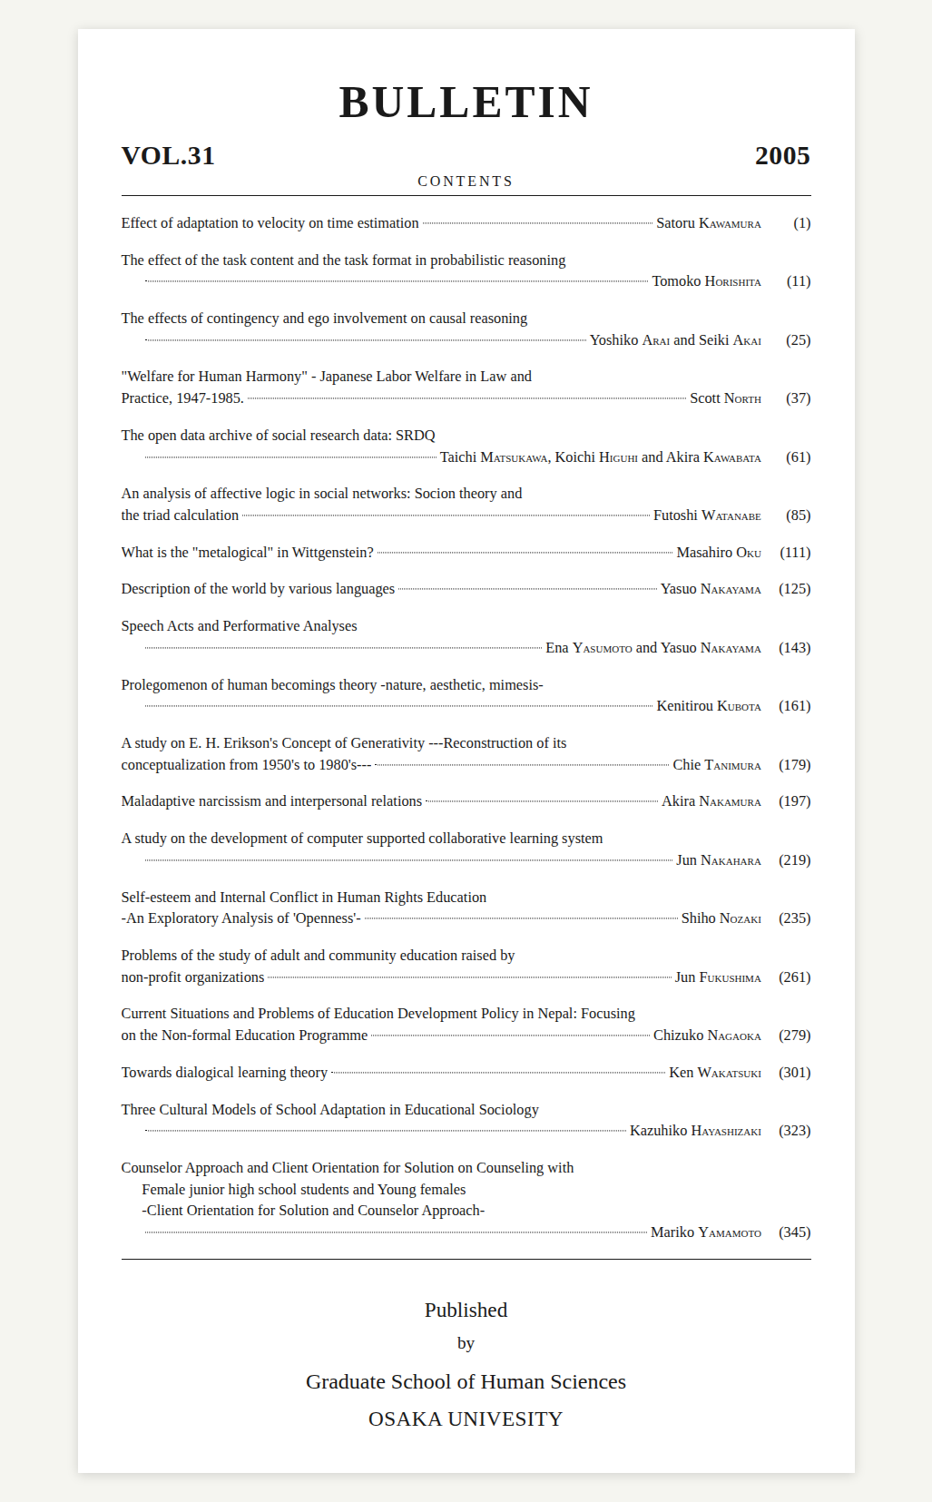BULLETIN
VOL.31 2005
CONTENTS
Effect of adaptation to velocity on time estimation Satoru Kawamura (1)
The effect of the task content and the task format in probabilistic reasoning
Tomoko Horishita (11)
The effects of contingency and ego involvement on causal reasoning
Yoshiko Arai and Seiki Akai (25)
"Welfare for Human Harmony" - Japanese Labor Welfare in Law and
Practice, 1947-1985. Scott North (37)
The open data archive of social research data: SRDQ
Taichi Matsukawa, Koichi Higuhi and Akira Kawabata (61)
An analysis of affective logic in social networks: Socion theory and
the triad calculation Futoshi Watanabe (85)
What is the "metalogical" in Wittgenstein? Masahiro Oku (111)
Description of the world by various languages Yasuo Nakayama (125)
Speech Acts and Performative Analyses
Ena Yasumoto and Yasuo Nakayama (143)
Prolegomenon of human becomings theory -nature, aesthetic, mimesis-
Kenitirou Kubota (161)
A study on E. H. Erikson's Concept of Generativity ---Reconstruction of its
conceptualization from 1950's to 1980's--- Chie Tanimura (179)
Maladaptive narcissism and interpersonal relations Akira Nakamura (197)
A study on the development of computer supported collaborative learning system
Jun Nakahara (219)
Self-esteem and Internal Conflict in Human Rights Education
-An Exploratory Analysis of 'Openness'- Shiho Nozaki (235)
Problems of the study of adult and community education raised by
non-profit organizations Jun Fukushima (261)
Current Situations and Problems of Education Development Policy in Nepal: Focusing
on the Non-formal Education Programme Chizuko Nagaoka (279)
Towards dialogical learning theory Ken Wakatsuki (301)
Three Cultural Models of School Adaptation in Educational Sociology
Kazuhiko Hayashizaki (323)
Counselor Approach and Client Orientation for Solution on Counseling with Female junior high school students and Young females -Client Orientation for Solution and Counselor Approach-
Mariko Yamamoto (345)
Published
by
Graduate School of Human Sciences
OSAKA UNIVESITY